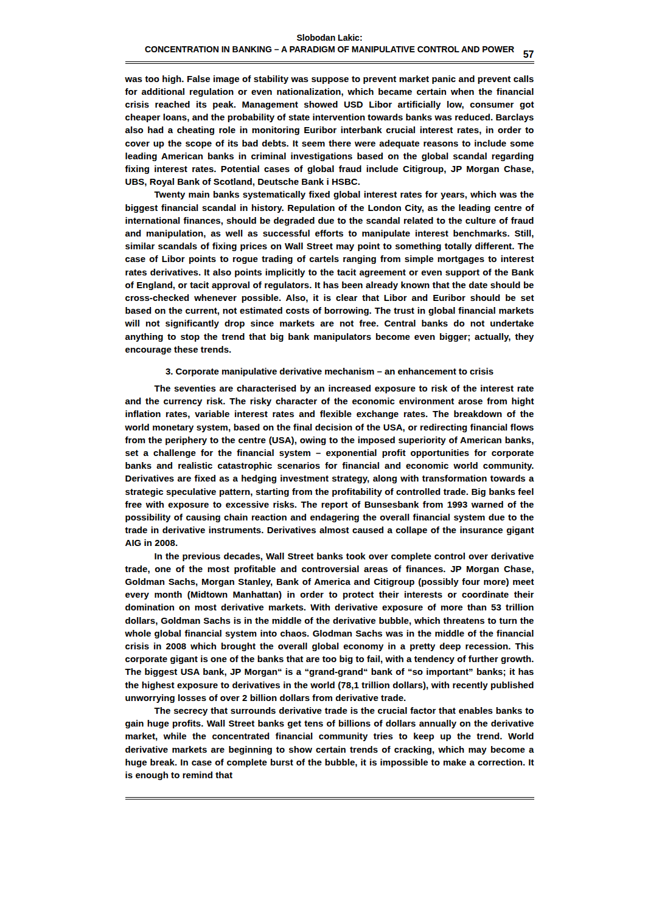Slobodan Lakic: CONCENTRATION IN BANKING – A PARADIGM OF MANIPULATIVE CONTROL AND POWER 57
was too high. False image of stability was suppose to prevent market panic and prevent calls for additional regulation or even nationalization, which became certain when the financial crisis reached its peak. Management showed USD Libor artificially low, consumer got cheaper loans, and the probability of state intervention towards banks was reduced. Barclays also had a cheating role in monitoring Euribor interbank crucial interest rates, in order to cover up the scope of its bad debts. It seem there were adequate reasons to include some leading American banks in criminal investigations based on the global scandal regarding fixing interest rates. Potential cases of global fraud include Citigroup, JP Morgan Chase, UBS, Royal Bank of Scotland, Deutsche Bank i HSBC.
Twenty main banks systematically fixed global interest rates for years, which was the biggest financial scandal in history. Repulation of the London City, as the leading centre of international finances, should be degraded due to the scandal related to the culture of fraud and manipulation, as well as successful efforts to manipulate interest benchmarks. Still, similar scandals of fixing prices on Wall Street may point to something totally different. The case of Libor points to rogue trading of cartels ranging from simple mortgages to interest rates derivatives. It also points implicitly to the tacit agreement or even support of the Bank of England, or tacit approval of regulators. It has been already known that the date should be cross-checked whenever possible. Also, it is clear that Libor and Euribor should be set based on the current, not estimated costs of borrowing. The trust in global financial markets will not significantly drop since markets are not free. Central banks do not undertake anything to stop the trend that big bank manipulators become even bigger; actually, they encourage these trends.
3. Corporate manipulative derivative mechanism – an enhancement to crisis
The seventies are characterised by an increased exposure to risk of the interest rate and the currency risk. The risky character of the economic environment arose from hight inflation rates, variable interest rates and flexible exchange rates. The breakdown of the world monetary system, based on the final decision of the USA, or redirecting financial flows from the periphery to the centre (USA), owing to the imposed superiority of American banks, set a challenge for the financial system – exponential profit opportunities for corporate banks and realistic catastrophic scenarios for financial and economic world community. Derivatives are fixed as a hedging investment strategy, along with transformation towards a strategic speculative pattern, starting from the profitability of controlled trade. Big banks feel free with exposure to excessive risks. The report of Bunsesbank from 1993 warned of the possibility of causing chain reaction and endagering the overall financial system due to the trade in derivative instruments. Derivatives almost caused a collape of the insurance gigant AIG in 2008.
In the previous decades, Wall Street banks took over complete control over derivative trade, one of the most profitable and controversial areas of finances. JP Morgan Chase, Goldman Sachs, Morgan Stanley, Bank of America and Citigroup (possibly four more) meet every month (Midtown Manhattan) in order to protect their interests or coordinate their domination on most derivative markets. With derivative exposure of more than 53 trillion dollars, Goldman Sachs is in the middle of the derivative bubble, which threatens to turn the whole global financial system into chaos. Glodman Sachs was in the middle of the financial crisis in 2008 which brought the overall global economy in a pretty deep recession. This corporate gigant is one of the banks that are too big to fail, with a tendency of further growth. The biggest USA bank, JP Morgan“ is a “grand-grand“ bank of “so important” banks; it has the highest exposure to derivatives in the world (78,1 trillion dollars), with recently published unworrying losses of over 2 billion dollars from derivative trade.
The secrecy that surrounds derivative trade is the crucial factor that enables banks to gain huge profits. Wall Street banks get tens of billions of dollars annually on the derivative market, while the concentrated financial community tries to keep up the trend. World derivative markets are beginning to show certain trends of cracking, which may become a huge break. In case of complete burst of the bubble, it is impossible to make a correction. It is enough to remind that